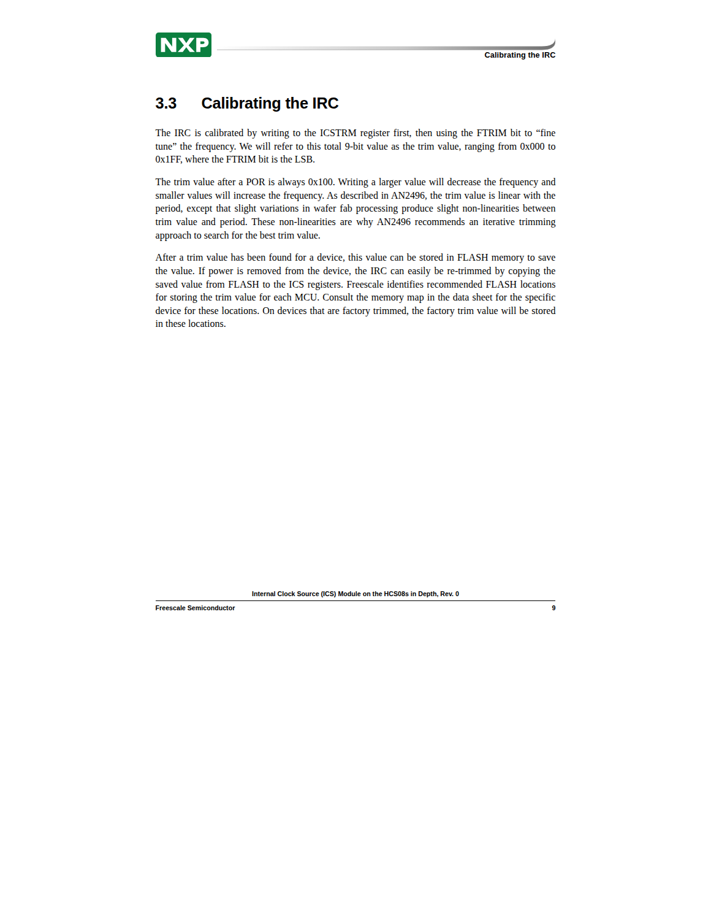Calibrating the IRC
3.3 Calibrating the IRC
The IRC is calibrated by writing to the ICSTRM register first, then using the FTRIM bit to “fine tune” the frequency. We will refer to this total 9-bit value as the trim value, ranging from 0x000 to 0x1FF, where the FTRIM bit is the LSB.
The trim value after a POR is always 0x100. Writing a larger value will decrease the frequency and smaller values will increase the frequency. As described in AN2496, the trim value is linear with the period, except that slight variations in wafer fab processing produce slight non-linearities between trim value and period. These non-linearities are why AN2496 recommends an iterative trimming approach to search for the best trim value.
After a trim value has been found for a device, this value can be stored in FLASH memory to save the value. If power is removed from the device, the IRC can easily be re-trimmed by copying the saved value from FLASH to the ICS registers. Freescale identifies recommended FLASH locations for storing the trim value for each MCU. Consult the memory map in the data sheet for the specific device for these locations. On devices that are factory trimmed, the factory trim value will be stored in these locations.
Internal Clock Source (ICS) Module on the HCS08s in Depth, Rev. 0
Freescale Semiconductor 9